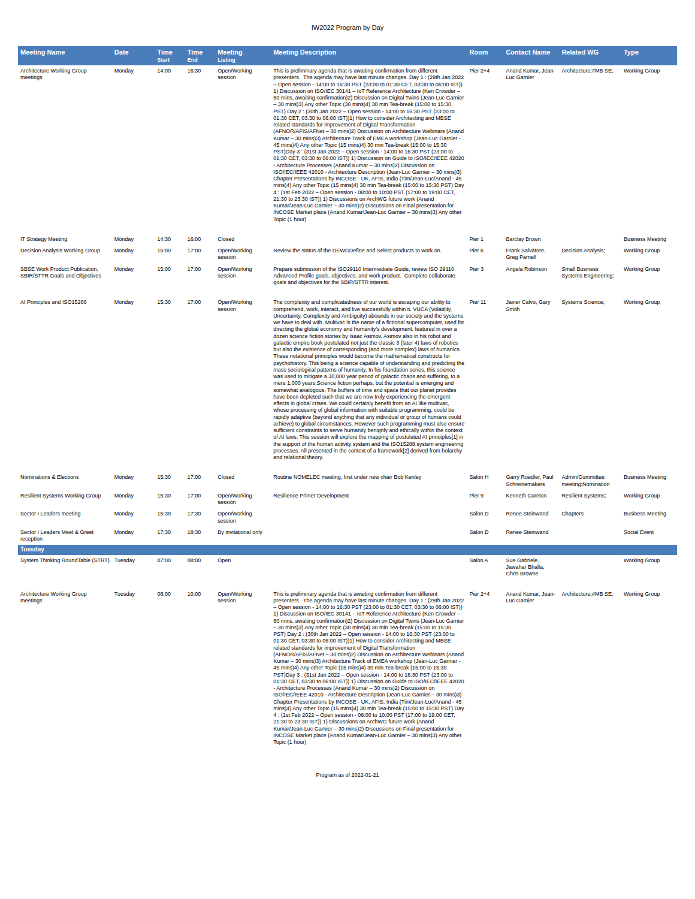IW2022 Program by Day
| Meeting Name | Date | Time Start | Time End | Meeting Listing | Meeting Description | Room | Contact Name | Related WG | Type |
| --- | --- | --- | --- | --- | --- | --- | --- | --- | --- |
| Architecture Working Group meetings | Monday | 14:00 | 16:30 | Open/Working session | This is preliminary agenda that is awaiting confirmation from different presenters. The agenda may have last minute changes. Day 1 : (29th Jan 2022 – Open session - 14:00 to 16:30 PST (23:00 to 01:30 CET, 03:30 to 06:00 IST)) 1) Discussion on ISO/IEC 30141 – IoT Reference Architecture (Ken Crowder – 60 mins, awaiting confirmation)2) Discussion on Digital Twins (Jean-Luc Garnier – 30 mins)3) Any other Topic (30 mins)4) 30 min Tea-break (15:00 to 15:30 PST) Day 2 : (30th Jan 2022 – Open session - 14:00 to 16:30 PST (23:00 to 01:30 CET, 03:30 to 06:00 IST))1) How to consider Architecting and MBSE related standards for improvement of Digital Transformation (AFNOR/AFIS/AFNet – 30 mins)2) Discussion on Architecture Webinars (Anand Kumar – 30 mins)3) Architecture Track of EMEA workshop (Jean-Luc Garnier - 45 mins)4) Any other Topic (15 mins)4) 30 min Tea-break (15:00 to 15:30 PST)Day 3 : (31st Jan 2022 – Open session - 14:00 to 16:30 PST (23:00 to 01:30 CET, 03:30 to 06:00 IST)) 1) Discussion on Guide to ISO/IEC/IEEE 42020 - Architecture Processes (Anand Kumar – 30 mins)2) Discussion on ISO/IEC/IEEE 42010 - Architecture Description (Jean-Luc Garnier – 30 mins)3) Chapter Presentations by INCOSE - UK, AFIS, India (Tim/Jean-Luc/Anand - 45 mins)4) Any other Topic (15 mins)4) 30 min Tea-break (15:00 to 15:30 PST) Day 4 : (1st Feb 2022 – Open session - 08:00 to 10:00 PST (17:00 to 19:00 CET, 21:30 to 23:30 IST)) 1) Discussions on ArchWG future work (Anand Kumar/Jean-Luc Garnier – 30 mins)2) Discussions on Final presentation for INCOSE Market place (Anand Kumar/Jean-Luc Garnier – 30 mins)3) Any other Topic (1 hour) | Pier 2+4 | Anand Kumar, Jean-Luc Garnier | Architecture;#MB SE; | Working Group |
| IT Strategy Meeting | Monday | 14:30 | 16:00 | Closed | | Pier 1 | Barclay Brown | | Business Meeting |
| Decision Analysis Working Group | Monday | 15:00 | 17:00 | Open/Working session | Review the status of the DEWGDefine and Select products to work on. | Pier 6 | Frank Salvatore, Greg Parnell | Decision Analysis; | Working Group |
| SBSE Work Product Publication, SBIR/STTR Goals and Objectives | Monday | 15:00 | 17:00 | Open/Working session | Prepare submission of the ISO29110 Intermediate Guide, review ISO 29110 Advanced Profile goals, objectives, and work product. Complete collaborate goals and objectives for the SBIR/STTR interest. | Pier 3 | Angela Robinson | Small Business Systems Engineering; | Working Group |
| AI Principles and ISO15288 | Monday | 15:30 | 17:00 | Open/Working session | The complexity and complicatedness of our world is escaping our ability to comprehend, work, interact, and live successfully within it. VUCA (Volatility, Uncertainty, Complexity and Ambiguity) abounds in our society and the systems we have to deal with. Multivac is the name of a fictional supercomputer, used for directing the global economy and humanity's development, featured in over a dozen science fiction stories by Isaac Asimov. Asimov also in his robot and galactic empire book postulated not just the classic 3 (later 4) laws of robotics but also the existence of corresponding (and more complex) laws of humanics. These notational principles would become the mathematical constructs for psychohistory. This being a science capable of understanding and predicting the mass sociological patterns of humanity. In his foundation series, this science was used to mitigate a 30,000 year period of galactic chaos and suffering, to a mere 1,000 years.Science fiction perhaps, but the potential is emerging and somewhat analogous. The buffers of time and space that our planet provides have been depleted such that we are now truly experiencing the emergent effects in global crises. We could certainly benefit from an AI like multivac, whose processing of global information with suitable programming, could be rapidly adaptive (beyond anything that any individual or group of humans could achieve) to global circumstances. However such programming must also ensure sufficient constraints to serve humanity benignly and ethically within the context of AI laws. This session will explore the mapping of postulated AI principles[1] in the support of the human activity system and the ISO15288 system engineering processes. All presented in the context of a framework[2] derived from holarchy and relational theory. | Pier 11 | Javier Calvo, Gary Smith | Systems Science; | Working Group |
| Nominations & Elections | Monday | 15:30 | 17:00 | Closed | Routine NOMELEC meeting, first under new chair Bob Kenley | Salon H | Garry Roedler, Paul Schreinemakers | Admin/Committee meeting;Nomination | Business Meeting |
| Resilient Systems Working Group | Monday | 15:30 | 17:00 | Open/Working session | Resilience Primer Development | Pier 9 | Kenneth Cureton | Resilient Systems; | Working Group |
| Sector I Leaders meeting | Monday | 15:30 | 17:30 | Open/Working session | | Salon D | Renee Steinwand | Chapters | Business Meeting |
| Sector I Leaders Meet & Greet reception | Monday | 17:30 | 18:30 | By invitational only | | Salon D | Renee Steinwand | | Social Event |
| Tuesday |
| System Thinking RoundTable (STRT) | Tuesday | 07:00 | 08:00 | Open | | Salon A | Sue Gabriele, Jawahar Bhalla, Chris Browne | | Working Group |
| Architecture Working Group meetings | Tuesday | 08:00 | 10:00 | Open/Working session | This is preliminary agenda that is awaiting confirmation from different presenters. The agenda may have last minute changes. Day 1 : (29th Jan 2022 – Open session - 14:00 to 16:30 PST (23:00 to 01:30 CET, 03:30 to 06:00 IST)) 1) Discussion on ISO/IEC 30141 – IoT Reference Architecture (Ken Crowder – 60 mins, awaiting confirmation)2) Discussion on Digital Twins (Jean-Luc Garnier – 30 mins)3) Any other Topic (30 mins)4) 30 min Tea-break (15:00 to 15:30 PST) Day 2 : (30th Jan 2022 – Open session - 14:00 to 16:30 PST (23:00 to 01:30 CET, 03:30 to 06:00 IST))1) How to consider Architecting and MBSE related standards for improvement of Digital Transformation (AFNOR/AFIS/AFNet – 30 mins)2) Discussion on Architecture Webinars (Anand Kumar – 30 mins)3) Architecture Track of EMEA workshop (Jean-Luc Garnier - 45 mins)4) Any other Topic (15 mins)4) 30 min Tea-break (15:00 to 15:30 PST)Day 3 : (31st Jan 2022 – Open session - 14:00 to 16:30 PST (23:00 to 01:30 CET, 03:30 to 06:00 IST)) 1) Discussion on Guide to ISO/IEC/IEEE 42020 - Architecture Processes (Anand Kumar – 30 mins)2) Discussion on ISO/IEC/IEEE 42010 - Architecture Description (Jean-Luc Garnier – 30 mins)3) Chapter Presentations by INCOSE - UK, AFIS, India (Tim/Jean-Luc/Anand - 45 mins)4) Any other Topic (15 mins)4) 30 min Tea-break (15:00 to 15:30 PST) Day 4 : (1st Feb 2022 – Open session - 08:00 to 10:00 PST (17:00 to 19:00 CET, 21:30 to 23:30 IST)) 1) Discussions on ArchWG future work (Anand Kumar/Jean-Luc Garnier – 30 mins)2) Discussions on Final presentation for INCOSE Market place (Anand Kumar/Jean-Luc Garnier – 30 mins)3) Any other Topic (1 hour) | Pier 2+4 | Anand Kumar, Jean-Luc Garnier | Architecture;#MB SE; | Working Group |
Program as of 2022-01-21